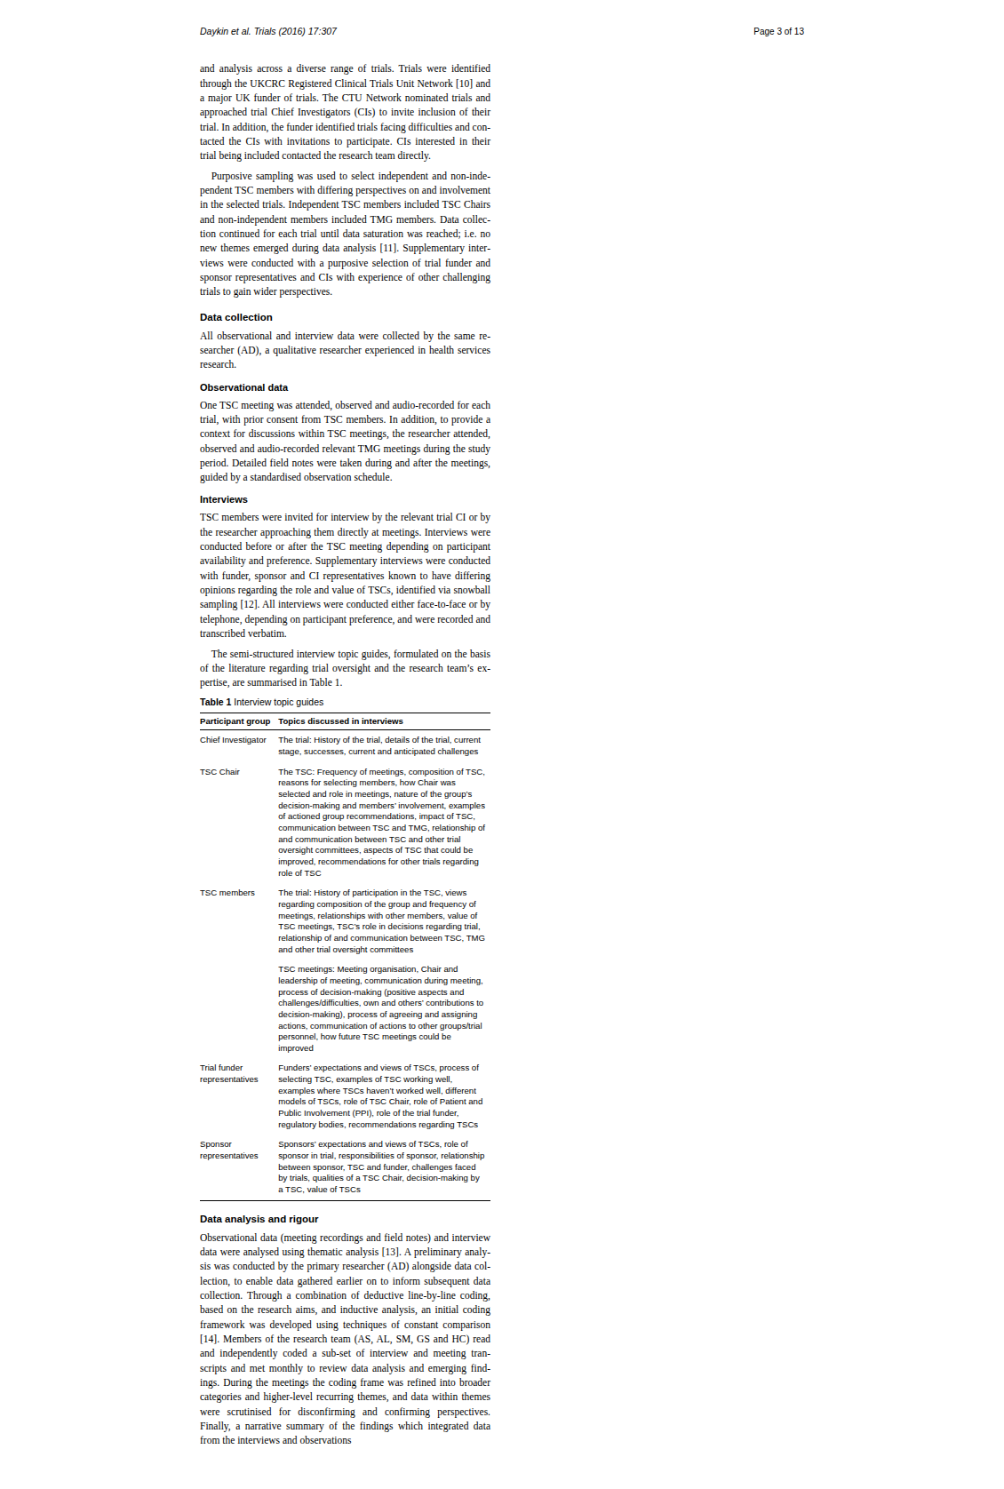Daykin et al. Trials (2016) 17:307
Page 3 of 13
and analysis across a diverse range of trials. Trials were identified through the UKCRC Registered Clinical Trials Unit Network [10] and a major UK funder of trials. The CTU Network nominated trials and approached trial Chief Investigators (CIs) to invite inclusion of their trial. In addition, the funder identified trials facing difficulties and contacted the CIs with invitations to participate. CIs interested in their trial being included contacted the research team directly.
Purposive sampling was used to select independent and non-independent TSC members with differing perspectives on and involvement in the selected trials. Independent TSC members included TSC Chairs and non-independent members included TMG members. Data collection continued for each trial until data saturation was reached; i.e. no new themes emerged during data analysis [11]. Supplementary interviews were conducted with a purposive selection of trial funder and sponsor representatives and CIs with experience of other challenging trials to gain wider perspectives.
Data collection
All observational and interview data were collected by the same researcher (AD), a qualitative researcher experienced in health services research.
Observational data
One TSC meeting was attended, observed and audio-recorded for each trial, with prior consent from TSC members. In addition, to provide a context for discussions within TSC meetings, the researcher attended, observed and audio-recorded relevant TMG meetings during the study period. Detailed field notes were taken during and after the meetings, guided by a standardised observation schedule.
Interviews
TSC members were invited for interview by the relevant trial CI or by the researcher approaching them directly at meetings. Interviews were conducted before or after the TSC meeting depending on participant availability and preference. Supplementary interviews were conducted with funder, sponsor and CI representatives known to have differing opinions regarding the role and value of TSCs, identified via snowball sampling [12]. All interviews were conducted either face-to-face or by telephone, depending on participant preference, and were recorded and transcribed verbatim.
The semi-structured interview topic guides, formulated on the basis of the literature regarding trial oversight and the research team’s expertise, are summarised in Table 1.
Table 1 Interview topic guides
| Participant group | Topics discussed in interviews |
| --- | --- |
| Chief Investigator | The trial: History of the trial, details of the trial, current stage, successes, current and anticipated challenges |
| TSC Chair | The TSC: Frequency of meetings, composition of TSC, reasons for selecting members, how Chair was selected and role in meetings, nature of the group’s decision-making and members’ involvement, examples of actioned group recommendations, impact of TSC, communication between TSC and TMG, relationship of and communication between TSC and other trial oversight committees, aspects of TSC that could be improved, recommendations for other trials regarding role of TSC |
| TSC members | The trial: History of participation in the TSC, views regarding composition of the group and frequency of meetings, relationships with other members, value of TSC meetings, TSC’s role in decisions regarding trial, relationship of and communication between TSC, TMG and other trial oversight committees |
| | TSC meetings: Meeting organisation, Chair and leadership of meeting, communication during meeting, process of decision-making (positive aspects and challenges/difficulties, own and others’ contributions to decision-making), process of agreeing and assigning actions, communication of actions to other groups/trial personnel, how future TSC meetings could be improved |
| Trial funder representatives | Funders’ expectations and views of TSCs, process of selecting TSC, examples of TSC working well, examples where TSCs haven’t worked well, different models of TSCs, role of TSC Chair, role of Patient and Public Involvement (PPI), role of the trial funder, regulatory bodies, recommendations regarding TSCs |
| Sponsor representatives | Sponsors’ expectations and views of TSCs, role of sponsor in trial, responsibilities of sponsor, relationship between sponsor, TSC and funder, challenges faced by trials, qualities of a TSC Chair, decision-making by a TSC, value of TSCs |
Data analysis and rigour
Observational data (meeting recordings and field notes) and interview data were analysed using thematic analysis [13]. A preliminary analysis was conducted by the primary researcher (AD) alongside data collection, to enable data gathered earlier on to inform subsequent data collection. Through a combination of deductive line-by-line coding, based on the research aims, and inductive analysis, an initial coding framework was developed using techniques of constant comparison [14]. Members of the research team (AS, AL, SM, GS and HC) read and independently coded a sub-set of interview and meeting transcripts and met monthly to review data analysis and emerging findings. During the meetings the coding frame was refined into broader categories and higher-level recurring themes, and data within themes were scrutinised for disconfirming and confirming perspectives. Finally, a narrative summary of the findings which integrated data from the interviews and observations